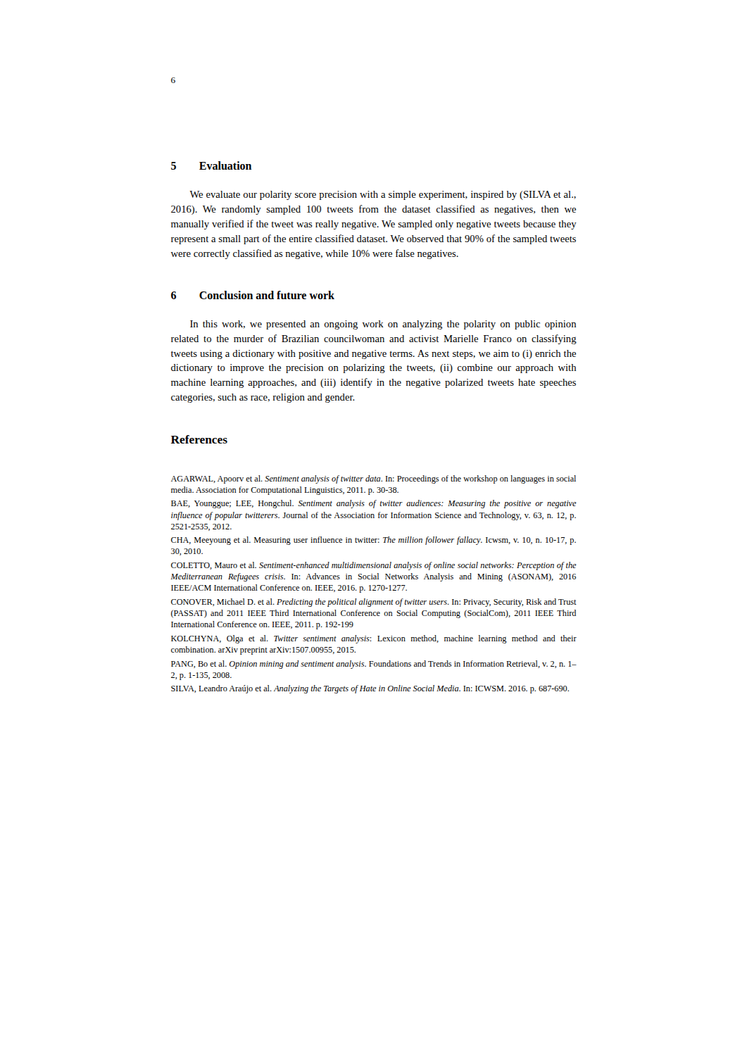6
5 Evaluation
We evaluate our polarity score precision with a simple experiment, inspired by (SILVA et al., 2016). We randomly sampled 100 tweets from the dataset classified as negatives, then we manually verified if the tweet was really negative. We sampled only negative tweets because they represent a small part of the entire classified dataset. We observed that 90% of the sampled tweets were correctly classified as negative, while 10% were false negatives.
6 Conclusion and future work
In this work, we presented an ongoing work on analyzing the polarity on public opinion related to the murder of Brazilian councilwoman and activist Marielle Franco on classifying tweets using a dictionary with positive and negative terms. As next steps, we aim to (i) enrich the dictionary to improve the precision on polarizing the tweets, (ii) combine our approach with machine learning approaches, and (iii) identify in the negative polarized tweets hate speeches categories, such as race, religion and gender.
References
AGARWAL, Apoorv et al. Sentiment analysis of twitter data. In: Proceedings of the workshop on languages in social media. Association for Computational Linguistics, 2011. p. 30-38.
BAE, Younggue; LEE, Hongchul. Sentiment analysis of twitter audiences: Measuring the positive or negative influence of popular twitterers. Journal of the Association for Information Science and Technology, v. 63, n. 12, p. 2521-2535, 2012.
CHA, Meeyoung et al. Measuring user influence in twitter: The million follower fallacy. Icwsm, v. 10, n. 10-17, p. 30, 2010.
COLETTO, Mauro et al. Sentiment-enhanced multidimensional analysis of online social networks: Perception of the Mediterranean Refugees crisis. In: Advances in Social Networks Analysis and Mining (ASONAM), 2016 IEEE/ACM International Conference on. IEEE, 2016. p. 1270-1277.
CONOVER, Michael D. et al. Predicting the political alignment of twitter users. In: Privacy, Security, Risk and Trust (PASSAT) and 2011 IEEE Third International Conference on Social Computing (SocialCom), 2011 IEEE Third International Conference on. IEEE, 2011. p. 192-199
KOLCHYNA, Olga et al. Twitter sentiment analysis: Lexicon method, machine learning method and their combination. arXiv preprint arXiv:1507.00955, 2015.
PANG, Bo et al. Opinion mining and sentiment analysis. Foundations and Trends in Information Retrieval, v. 2, n. 1–2, p. 1-135, 2008.
SILVA, Leandro Araújo et al. Analyzing the Targets of Hate in Online Social Media. In: ICWSM. 2016. p. 687-690.